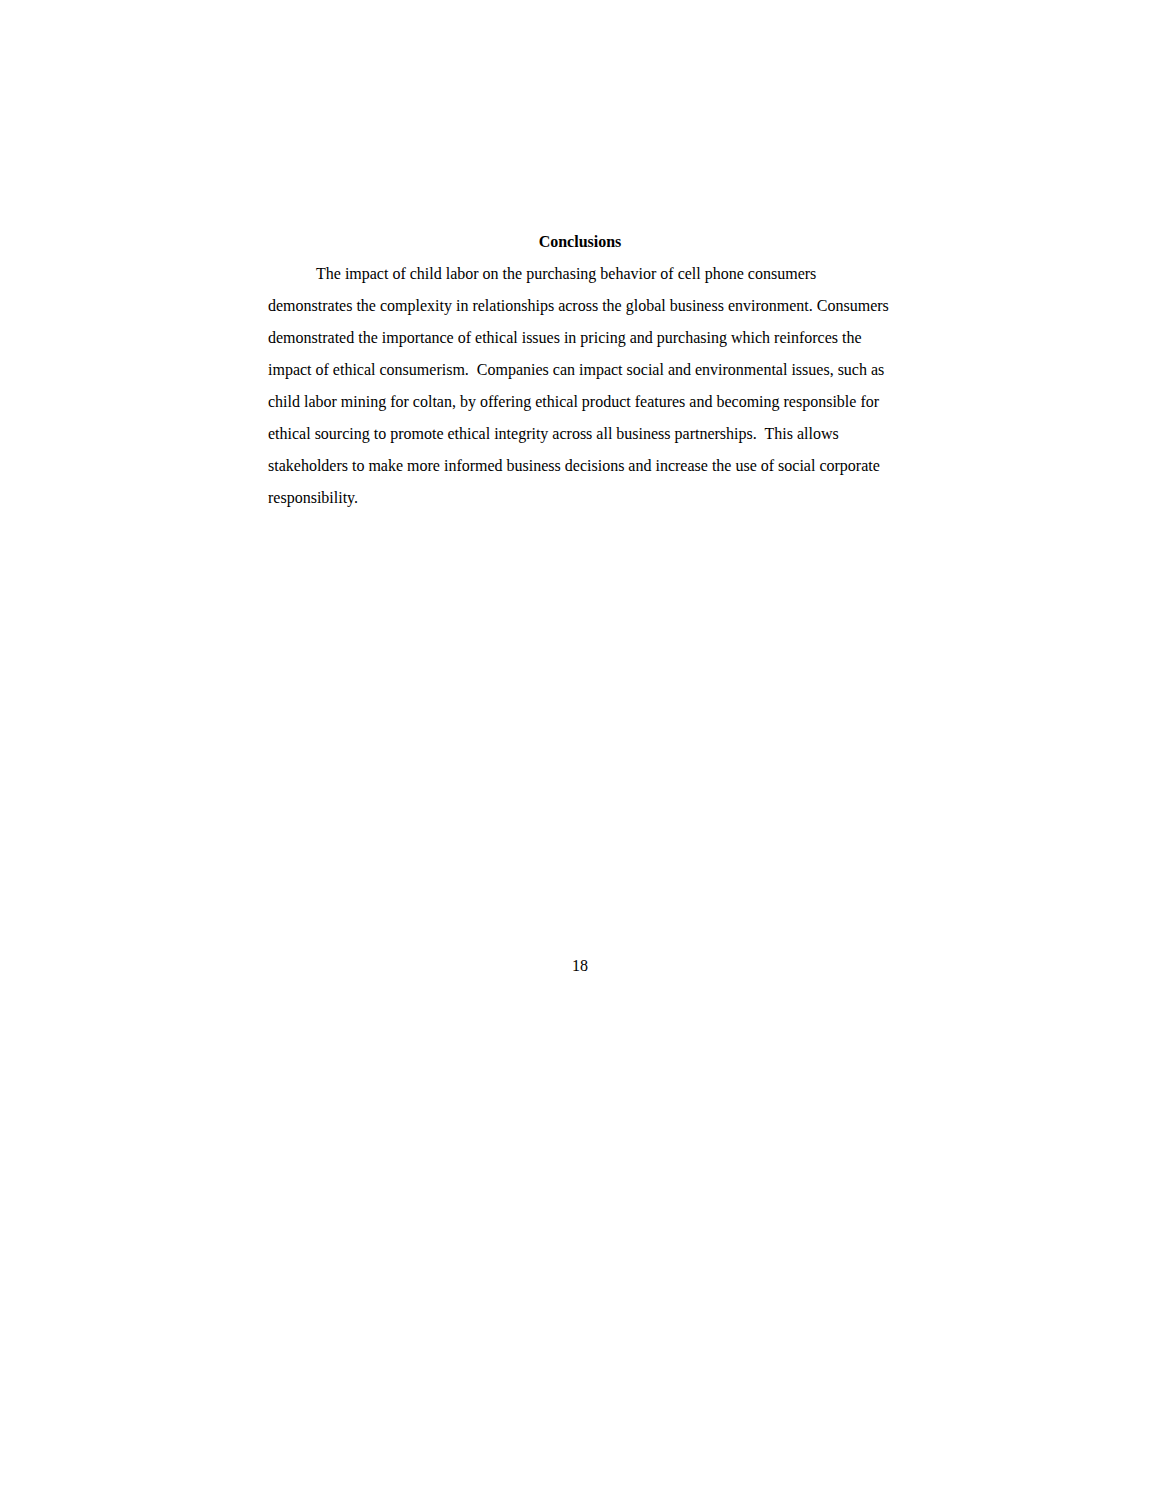Conclusions
The impact of child labor on the purchasing behavior of cell phone consumers demonstrates the complexity in relationships across the global business environment. Consumers demonstrated the importance of ethical issues in pricing and purchasing which reinforces the impact of ethical consumerism. Companies can impact social and environmental issues, such as child labor mining for coltan, by offering ethical product features and becoming responsible for ethical sourcing to promote ethical integrity across all business partnerships. This allows stakeholders to make more informed business decisions and increase the use of social corporate responsibility.
18